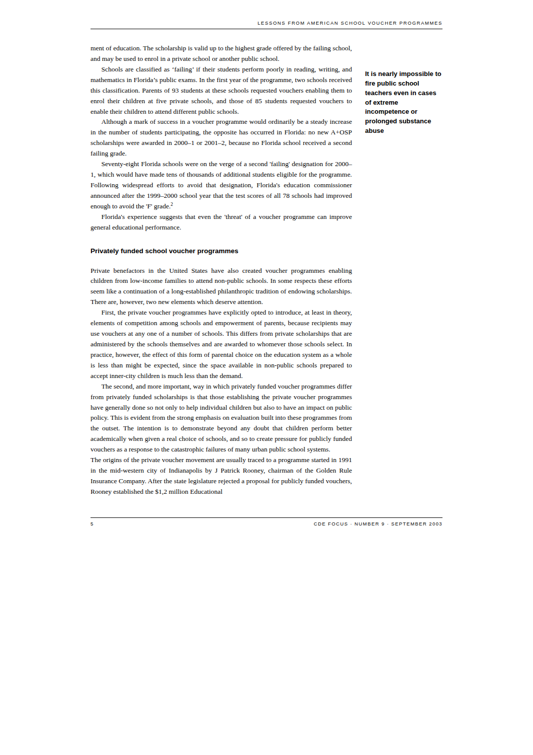LESSONS FROM AMERICAN SCHOOL VOUCHER PROGRAMMES
ment of education. The scholarship is valid up to the highest grade offered by the failing school, and may be used to enrol in a private school or another public school.
Schools are classified as ‘failing’ if their students perform poorly in reading, writing, and mathematics in Florida’s public exams. In the first year of the programme, two schools received this classification. Parents of 93 students at these schools requested vouchers enabling them to enrol their children at five private schools, and those of 85 students requested vouchers to enable their children to attend different public schools.
Although a mark of success in a voucher programme would ordinarily be a steady increase in the number of students participating, the opposite has occurred in Florida: no new A+OSP scholarships were awarded in 2000–1 or 2001–2, because no Florida school received a second failing grade.
Seventy-eight Florida schools were on the verge of a second 'failing' designation for 2000–1, which would have made tens of thousands of additional students eligible for the programme. Following widespread efforts to avoid that designation, Florida's education commissioner announced after the 1999–2000 school year that the test scores of all 78 schools had improved enough to avoid the 'F' grade.2
Florida's experience suggests that even the 'threat' of a voucher programme can improve general educational performance.
Privately funded school voucher programmes
Private benefactors in the United States have also created voucher programmes enabling children from low-income families to attend non-public schools. In some respects these efforts seem like a continuation of a long-established philanthropic tradition of endowing scholarships. There are, however, two new elements which deserve attention.
First, the private voucher programmes have explicitly opted to introduce, at least in theory, elements of competition among schools and empowerment of parents, because recipients may use vouchers at any one of a number of schools. This differs from private scholarships that are administered by the schools themselves and are awarded to whomever those schools select. In practice, however, the effect of this form of parental choice on the education system as a whole is less than might be expected, since the space available in non-public schools prepared to accept inner-city children is much less than the demand.
The second, and more important, way in which privately funded voucher programmes differ from privately funded scholarships is that those establishing the private voucher programmes have generally done so not only to help individual children but also to have an impact on public policy. This is evident from the strong emphasis on evaluation built into these programmes from the outset. The intention is to demonstrate beyond any doubt that children perform better academically when given a real choice of schools, and so to create pressure for publicly funded vouchers as a response to the catastrophic failures of many urban public school systems.
The origins of the private voucher movement are usually traced to a programme started in 1991 in the mid-western city of Indianapolis by J Patrick Rooney, chairman of the Golden Rule Insurance Company. After the state legislature rejected a proposal for publicly funded vouchers, Rooney established the $1,2 million Educational
It is nearly impossible to fire public school teachers even in cases of extreme incompetence or prolonged substance abuse
5 CDE FOCUS · NUMBER 9 · SEPTEMBER 2003